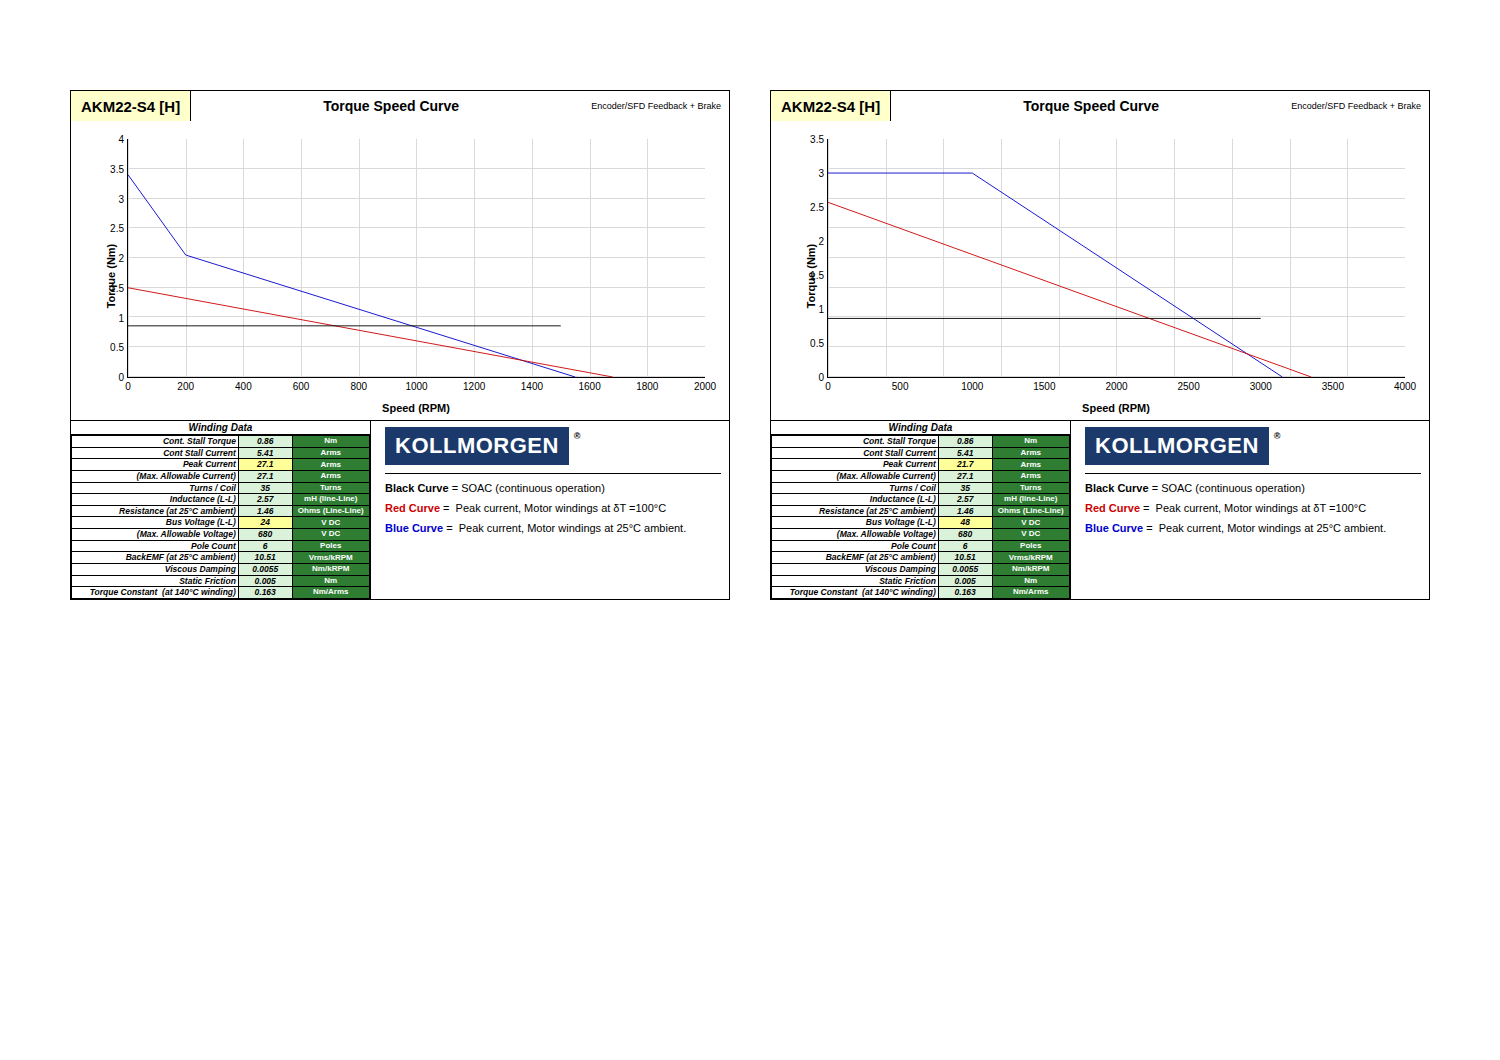AKM22-S4 [H]
Torque Speed Curve
Encoder/SFD Feedback + Brake
Torque (Nm)
0
0.5
1
1.5
2
2.5
3
3.5
4
0
200
400
600
800
1000
1200
1400
1600
1800
2000
Speed (RPM)
Winding Data
| Cont. Stall Torque | 0.86 | Nm |
| Cont Stall Current | 5.41 | Arms |
| Peak Current | 27.1 | Arms |
| (Max. Allowable Current) | 27.1 | Arms |
| Turns / Coil | 35 | Turns |
| Inductance (L-L) | 2.57 | mH (line-Line) |
| Resistance (at 25°C ambient) | 1.46 | Ohms (Line-Line) |
| Bus Voltage (L-L) | 24 | V DC |
| (Max. Allowable Voltage) | 680 | V DC |
| Pole Count | 6 | Poles |
| BackEMF (at 25°C ambient) | 10.51 | Vrms/kRPM |
| Viscous Damping | 0.0055 | Nm/kRPM |
| Static Friction | 0.005 | Nm |
| Torque Constant (at 140°C winding) | 0.163 | Nm/Arms |
KOLLMORGEN®
Black Curve = SOAC (continuous operation)
Red Curve = Peak current, Motor windings at δT =100°C
Blue Curve = Peak current, Motor windings at 25°C ambient.
AKM22-S4 [H]
Torque Speed Curve
Encoder/SFD Feedback + Brake
Torque (Nm)
0
0.5
1
1.5
2
2.5
3
3.5
0
500
1000
1500
2000
2500
3000
3500
4000
Speed (RPM)
Winding Data
| Cont. Stall Torque | 0.86 | Nm |
| Cont Stall Current | 5.41 | Arms |
| Peak Current | 21.7 | Arms |
| (Max. Allowable Current) | 27.1 | Arms |
| Turns / Coil | 35 | Turns |
| Inductance (L-L) | 2.57 | mH (line-Line) |
| Resistance (at 25°C ambient) | 1.46 | Ohms (Line-Line) |
| Bus Voltage (L-L) | 48 | V DC |
| (Max. Allowable Voltage) | 680 | V DC |
| Pole Count | 6 | Poles |
| BackEMF (at 25°C ambient) | 10.51 | Vrms/kRPM |
| Viscous Damping | 0.0055 | Nm/kRPM |
| Static Friction | 0.005 | Nm |
| Torque Constant (at 140°C winding) | 0.163 | Nm/Arms |
KOLLMORGEN®
Black Curve = SOAC (continuous operation)
Red Curve = Peak current, Motor windings at δT =100°C
Blue Curve = Peak current, Motor windings at 25°C ambient.